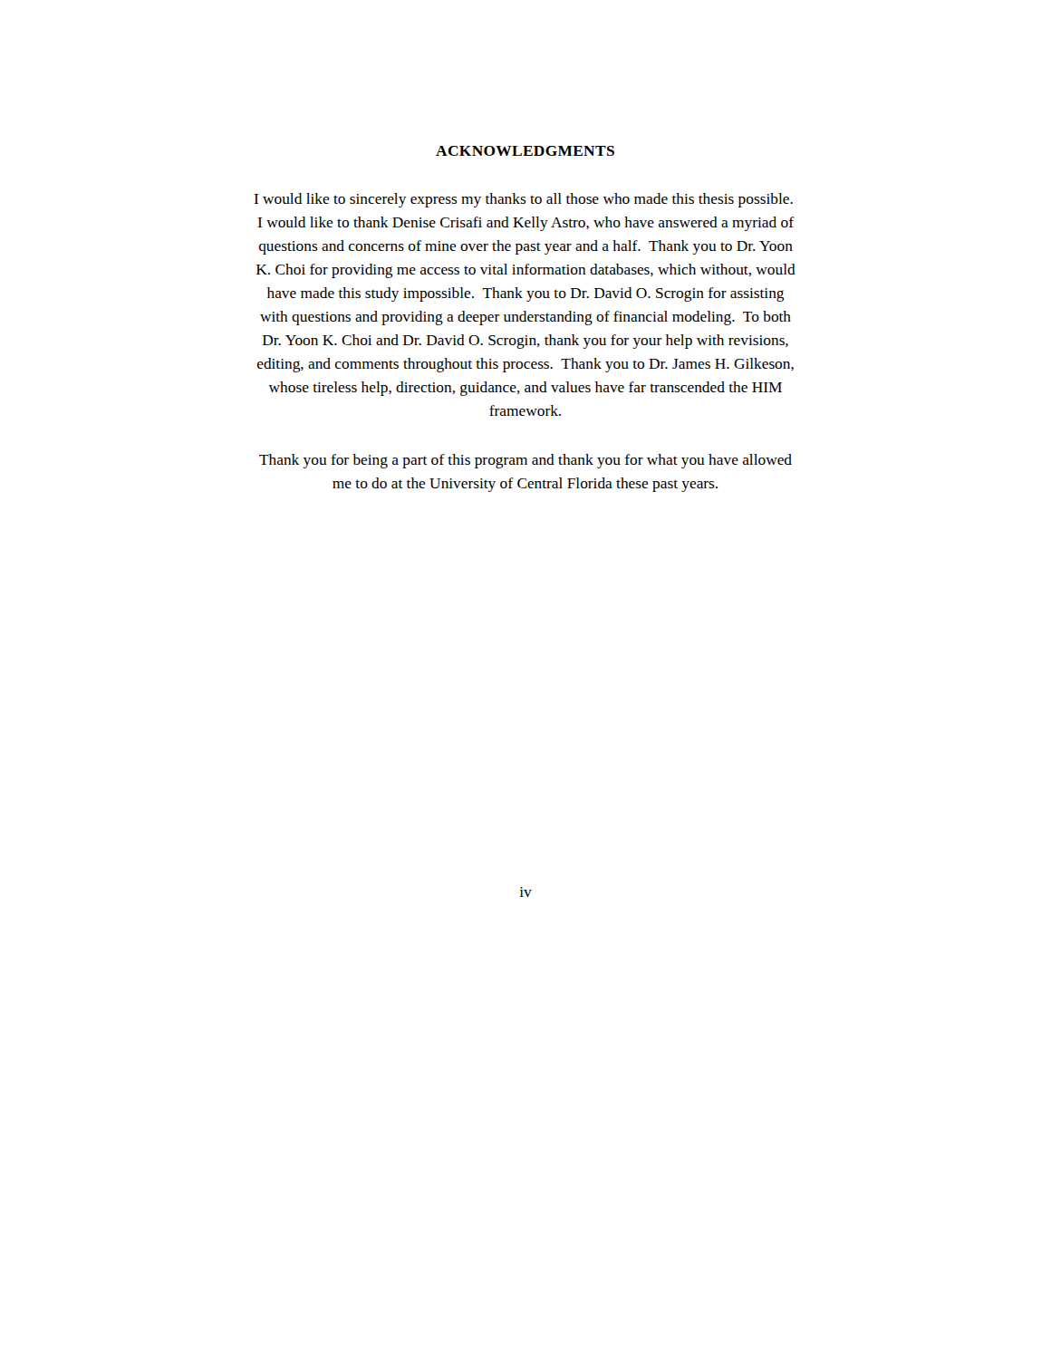ACKNOWLEDGMENTS
I would like to sincerely express my thanks to all those who made this thesis possible. I would like to thank Denise Crisafi and Kelly Astro, who have answered a myriad of questions and concerns of mine over the past year and a half. Thank you to Dr. Yoon K. Choi for providing me access to vital information databases, which without, would have made this study impossible. Thank you to Dr. David O. Scrogin for assisting with questions and providing a deeper understanding of financial modeling. To both Dr. Yoon K. Choi and Dr. David O. Scrogin, thank you for your help with revisions, editing, and comments throughout this process. Thank you to Dr. James H. Gilkeson, whose tireless help, direction, guidance, and values have far transcended the HIM framework.
Thank you for being a part of this program and thank you for what you have allowed me to do at the University of Central Florida these past years.
iv